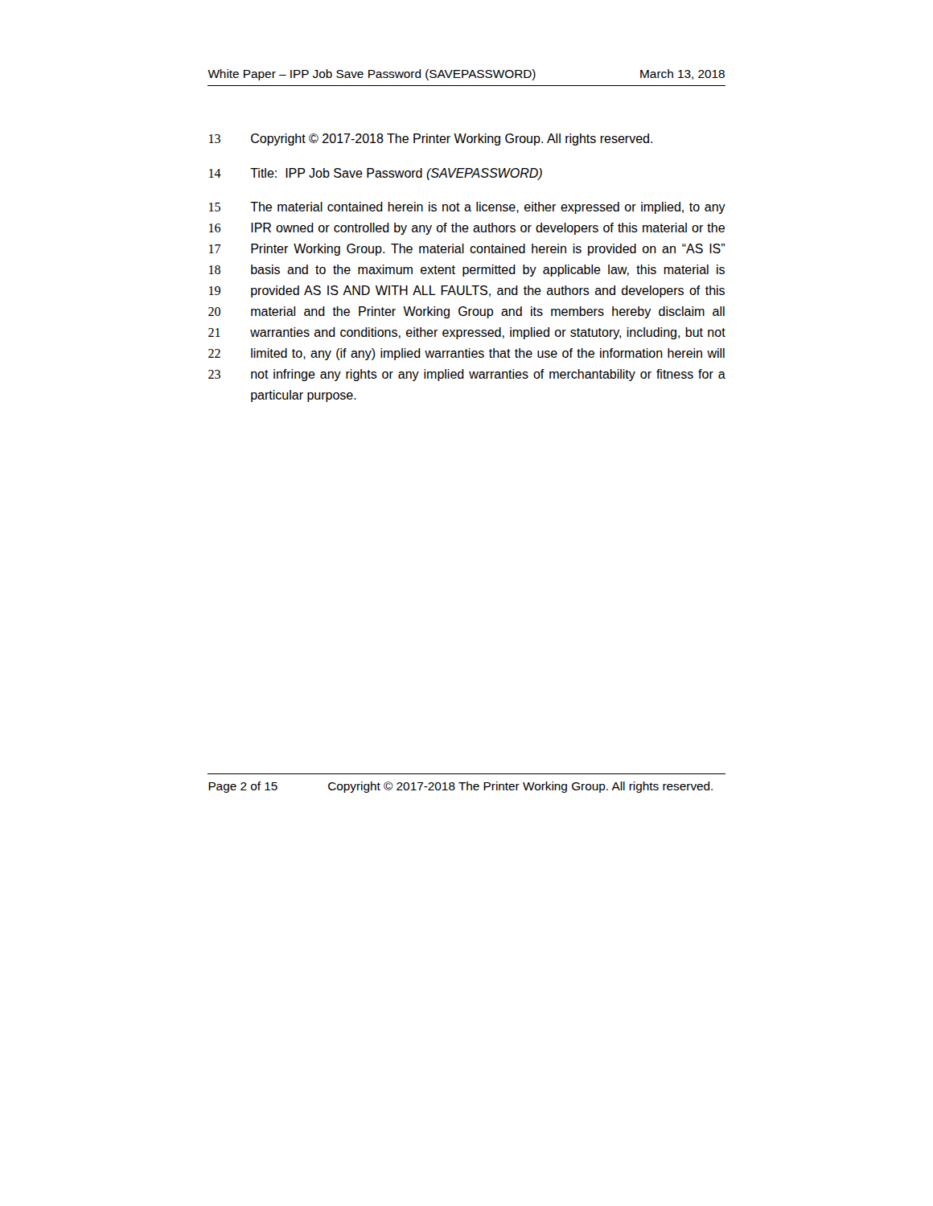White Paper – IPP Job Save Password (SAVEPASSWORD)
March 13, 2018
13
Copyright © 2017-2018 The Printer Working Group. All rights reserved.
14
Title: IPP Job Save Password (SAVEPASSWORD)
15 16 17 18 19 20 21 22 23
The material contained herein is not a license, either expressed or implied, to any IPR owned or controlled by any of the authors or developers of this material or the Printer Working Group. The material contained herein is provided on an “AS IS” basis and to the maximum extent permitted by applicable law, this material is provided AS IS AND WITH ALL FAULTS, and the authors and developers of this material and the Printer Working Group and its members hereby disclaim all warranties and conditions, either expressed, implied or statutory, including, but not limited to, any (if any) implied warranties that the use of the information herein will not infringe any rights or any implied warranties of merchantability or fitness for a particular purpose.
Page 2 of 15
Copyright © 2017-2018 The Printer Working Group. All rights reserved.